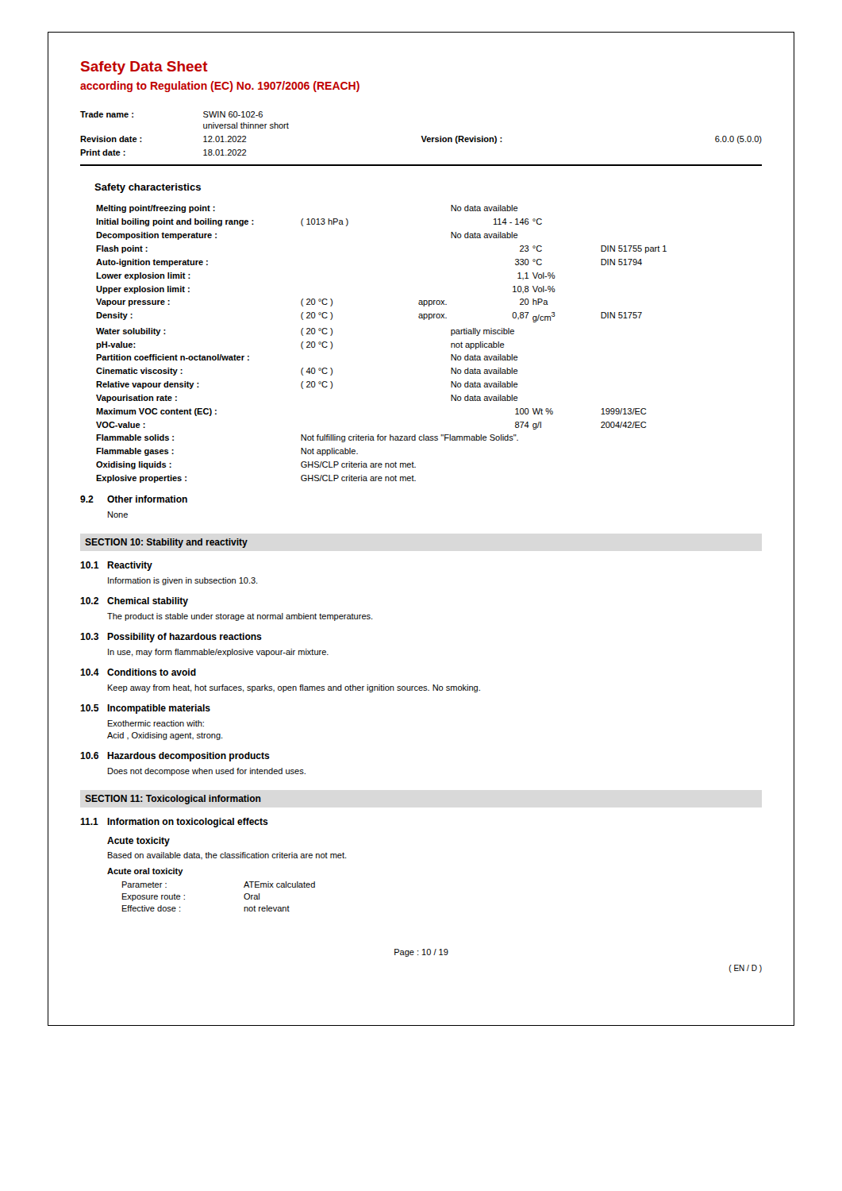Safety Data Sheet
according to Regulation (EC) No. 1907/2006 (REACH)
| Trade name : | SWIN 60-102-6 universal thinner short | | |
| Revision date : | 12.01.2022 | Version (Revision) : | 6.0.0 (5.0.0) |
| Print date : | 18.01.2022 | | |
Safety characteristics
| Melting point/freezing point : | | | No data available |
| Initial boiling point and boiling range : | ( 1013 hPa ) | | 114 - 146 | °C | |
| Decomposition temperature : | | | No data available |
| Flash point : | | | 23 | °C | DIN 51755 part 1 |
| Auto-ignition temperature : | | | 330 | °C | DIN 51794 |
| Lower explosion limit : | | | 1,1 | Vol-% | |
| Upper explosion limit : | | | 10,8 | Vol-% | |
| Vapour pressure : | ( 20 °C ) | approx. | 20 | hPa | |
| Density : | ( 20 °C ) | approx. | 0,87 | g/cm 3 | DIN 51757 |
| Water solubility : | ( 20 °C ) | | partially miscible |
| pH-value: | ( 20 °C ) | | not applicable |
| Partition coefficient n-octanol/water : | | | No data available |
| Cinematic viscosity : | ( 40 °C ) | | No data available |
| Relative vapour density : | ( 20 °C ) | | No data available |
| Vapourisation rate : | | | No data available |
| Maximum VOC content (EC) : | | | 100 | Wt % | 1999/13/EC |
| VOC-value : | | | 874 | g/l | 2004/42/EC |
| Flammable solids : | Not fulfilling criteria for hazard class "Flammable Solids". |
| Flammable gases : | Not applicable. |
| Oxidising liquids : | GHS/CLP criteria are not met. |
| Explosive properties : | GHS/CLP criteria are not met. |
9.2 Other information
None
SECTION 10: Stability and reactivity
10.1 Reactivity
Information is given in subsection 10.3.
10.2 Chemical stability
The product is stable under storage at normal ambient temperatures.
10.3 Possibility of hazardous reactions
In use, may form flammable/explosive vapour-air mixture.
10.4 Conditions to avoid
Keep away from heat, hot surfaces, sparks, open flames and other ignition sources. No smoking.
10.5 Incompatible materials
Exothermic reaction with:
Acid , Oxidising agent, strong.
10.6 Hazardous decomposition products
Does not decompose when used for intended uses.
SECTION 11: Toxicological information
11.1 Information on toxicological effects
Acute toxicity
Based on available data, the classification criteria are not met.
Acute oral toxicity
| Parameter : | ATEmix calculated |
| Exposure route : | Oral |
| Effective dose : | not relevant |
Page : 10 / 19
( EN / D )